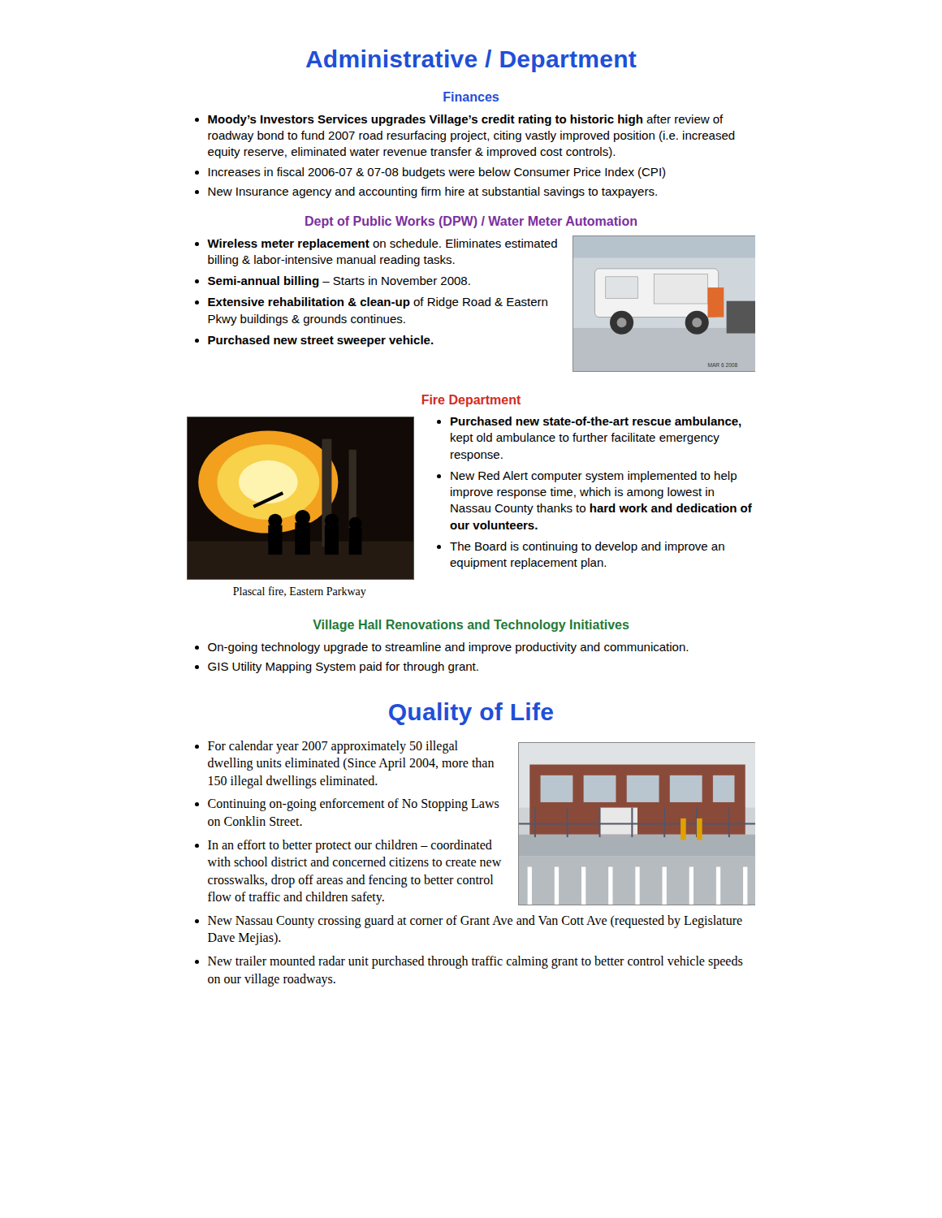Administrative / Department
Finances
Moody’s Investors Services upgrades Village’s credit rating to historic high after review of roadway bond to fund 2007 road resurfacing project, citing vastly improved position (i.e. increased equity reserve, eliminated water revenue transfer & improved cost controls).
Increases in fiscal 2006-07 & 07-08 budgets were below Consumer Price Index (CPI)
New Insurance agency and accounting firm hire at substantial savings to taxpayers.
Dept of Public Works (DPW) / Water Meter Automation
Wireless meter replacement on schedule. Eliminates estimated billing & labor-intensive manual reading tasks.
Semi-annual billing – Starts in November 2008.
Extensive rehabilitation & clean-up of Ridge Road & Eastern Pkwy buildings & grounds continues.
Purchased new street sweeper vehicle.
Fire Department
Plascal fire, Eastern Parkway
Purchased new state-of-the-art rescue ambulance, kept old ambulance to further facilitate emergency response.
New Red Alert computer system implemented to help improve response time, which is among lowest in Nassau County thanks to hard work and dedication of our volunteers.
The Board is continuing to develop and improve an equipment replacement plan.
Village Hall Renovations and Technology Initiatives
On-going technology upgrade to streamline and improve productivity and communication.
GIS Utility Mapping System paid for through grant.
Quality of Life
For calendar year 2007 approximately 50 illegal dwelling units eliminated (Since April 2004, more than 150 illegal dwellings eliminated.
Continuing on-going enforcement of No Stopping Laws on Conklin Street.
In an effort to better protect our children – coordinated with school district and concerned citizens to create new crosswalks, drop off areas and fencing to better control flow of traffic and children safety.
New Nassau County crossing guard at corner of Grant Ave and Van Cott Ave (requested by Legislature Dave Mejias).
New trailer mounted radar unit purchased through traffic calming grant to better control vehicle speeds on our village roadways.